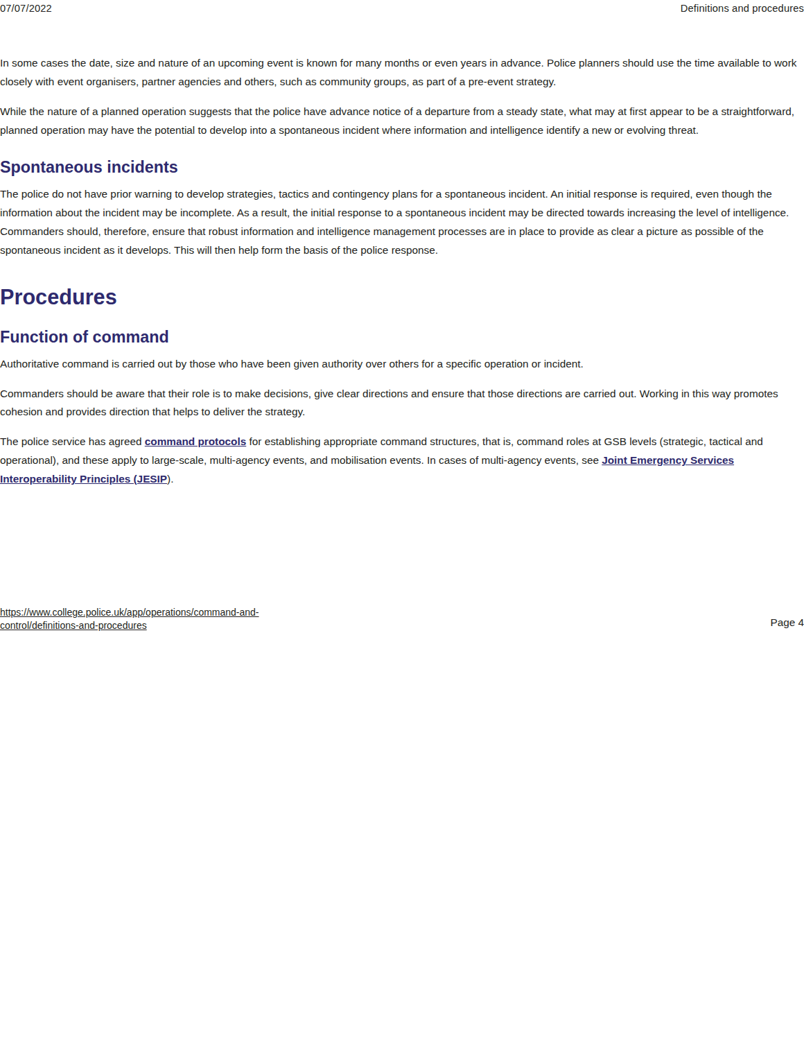07/07/2022 Definitions and procedures
In some cases the date, size and nature of an upcoming event is known for many months or even years in advance. Police planners should use the time available to work closely with event organisers, partner agencies and others, such as community groups, as part of a pre-event strategy.
While the nature of a planned operation suggests that the police have advance notice of a departure from a steady state, what may at first appear to be a straightforward, planned operation may have the potential to develop into a spontaneous incident where information and intelligence identify a new or evolving threat.
Spontaneous incidents
The police do not have prior warning to develop strategies, tactics and contingency plans for a spontaneous incident. An initial response is required, even though the information about the incident may be incomplete. As a result, the initial response to a spontaneous incident may be directed towards increasing the level of intelligence. Commanders should, therefore, ensure that robust information and intelligence management processes are in place to provide as clear a picture as possible of the spontaneous incident as it develops. This will then help form the basis of the police response.
Procedures
Function of command
Authoritative command is carried out by those who have been given authority over others for a specific operation or incident.
Commanders should be aware that their role is to make decisions, give clear directions and ensure that those directions are carried out. Working in this way promotes cohesion and provides direction that helps to deliver the strategy.
The police service has agreed command protocols for establishing appropriate command structures, that is, command roles at GSB levels (strategic, tactical and operational), and these apply to large-scale, multi-agency events, and mobilisation events. In cases of multi-agency events, see Joint Emergency Services Interoperability Principles (JESIP).
https://www.college.police.uk/app/operations/command-and-control/definitions-and-procedures
Page 4